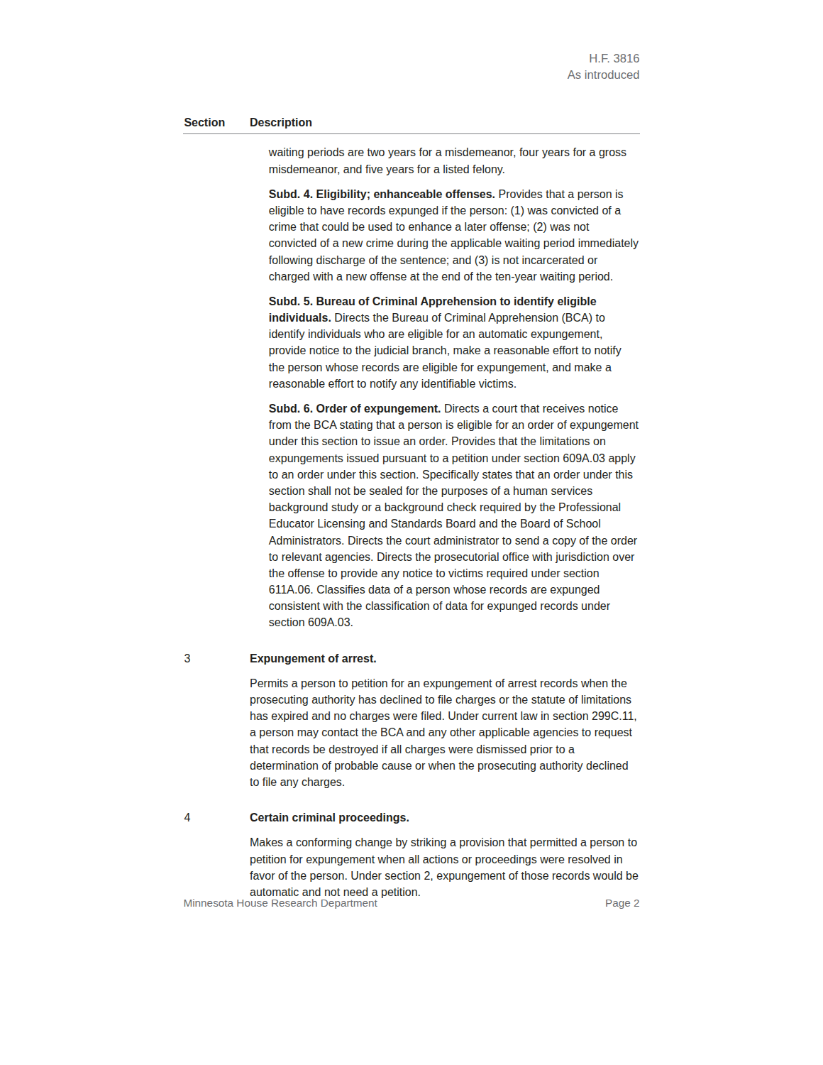H.F. 3816
As introduced
| Section | Description |
| --- | --- |
| | waiting periods are two years for a misdemeanor, four years for a gross misdemeanor, and five years for a listed felony. Subd. 4. Eligibility; enhanceable offenses. Provides that a person is eligible to have records expunged if the person: (1) was convicted of a crime that could be used to enhance a later offense; (2) was not convicted of a new crime during the applicable waiting period immediately following discharge of the sentence; and (3) is not incarcerated or charged with a new offense at the end of the ten-year waiting period. Subd. 5. Bureau of Criminal Apprehension to identify eligible individuals. Directs the Bureau of Criminal Apprehension (BCA) to identify individuals who are eligible for an automatic expungement, provide notice to the judicial branch, make a reasonable effort to notify the person whose records are eligible for expungement, and make a reasonable effort to notify any identifiable victims. Subd. 6. Order of expungement. Directs a court that receives notice from the BCA stating that a person is eligible for an order of expungement under this section to issue an order. Provides that the limitations on expungements issued pursuant to a petition under section 609A.03 apply to an order under this section. Specifically states that an order under this section shall not be sealed for the purposes of a human services background study or a background check required by the Professional Educator Licensing and Standards Board and the Board of School Administrators. Directs the court administrator to send a copy of the order to relevant agencies. Directs the prosecutorial office with jurisdiction over the offense to provide any notice to victims required under section 611A.06. Classifies data of a person whose records are expunged consistent with the classification of data for expunged records under section 609A.03. |
| 3 | Expungement of arrest. Permits a person to petition for an expungement of arrest records when the prosecuting authority has declined to file charges or the statute of limitations has expired and no charges were filed. Under current law in section 299C.11, a person may contact the BCA and any other applicable agencies to request that records be destroyed if all charges were dismissed prior to a determination of probable cause or when the prosecuting authority declined to file any charges. |
| 4 | Certain criminal proceedings. Makes a conforming change by striking a provision that permitted a person to petition for expungement when all actions or proceedings were resolved in favor of the person. Under section 2, expungement of those records would be automatic and not need a petition. |
Minnesota House Research Department Page 2